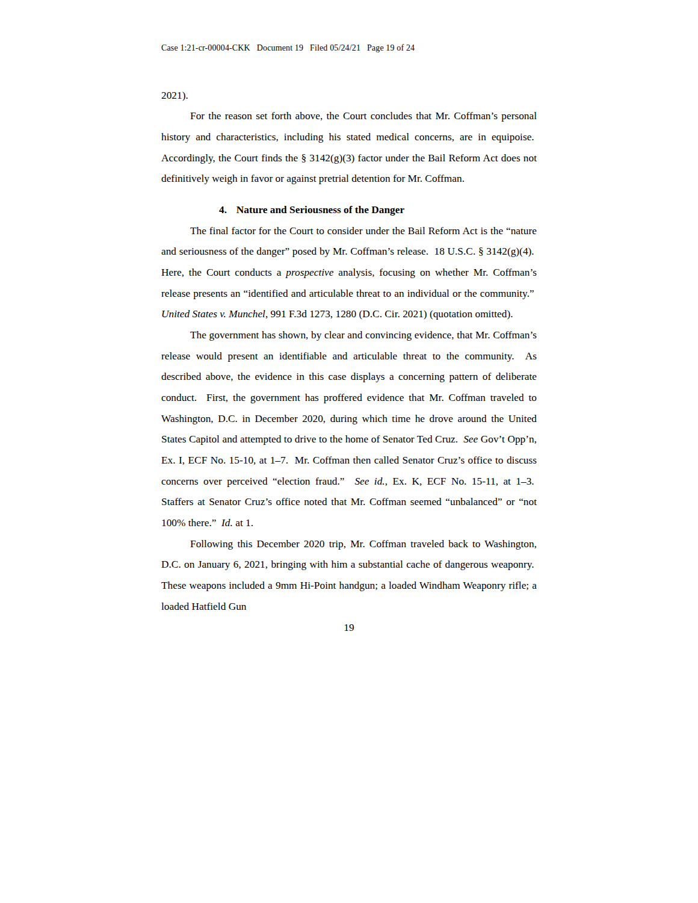Case 1:21-cr-00004-CKK Document 19 Filed 05/24/21 Page 19 of 24
2021).
For the reason set forth above, the Court concludes that Mr. Coffman’s personal history and characteristics, including his stated medical concerns, are in equipoise. Accordingly, the Court finds the § 3142(g)(3) factor under the Bail Reform Act does not definitively weigh in favor or against pretrial detention for Mr. Coffman.
4. Nature and Seriousness of the Danger
The final factor for the Court to consider under the Bail Reform Act is the “nature and seriousness of the danger” posed by Mr. Coffman’s release. 18 U.S.C. § 3142(g)(4). Here, the Court conducts a prospective analysis, focusing on whether Mr. Coffman’s release presents an “identified and articulable threat to an individual or the community.” United States v. Munchel, 991 F.3d 1273, 1280 (D.C. Cir. 2021) (quotation omitted).
The government has shown, by clear and convincing evidence, that Mr. Coffman’s release would present an identifiable and articulable threat to the community. As described above, the evidence in this case displays a concerning pattern of deliberate conduct. First, the government has proffered evidence that Mr. Coffman traveled to Washington, D.C. in December 2020, during which time he drove around the United States Capitol and attempted to drive to the home of Senator Ted Cruz. See Gov’t Opp’n, Ex. I, ECF No. 15-10, at 1–7. Mr. Coffman then called Senator Cruz’s office to discuss concerns over perceived “election fraud.” See id., Ex. K, ECF No. 15-11, at 1–3. Staffers at Senator Cruz’s office noted that Mr. Coffman seemed “unbalanced” or “not 100% there.” Id. at 1.
Following this December 2020 trip, Mr. Coffman traveled back to Washington, D.C. on January 6, 2021, bringing with him a substantial cache of dangerous weaponry. These weapons included a 9mm Hi-Point handgun; a loaded Windham Weaponry rifle; a loaded Hatfield Gun
19